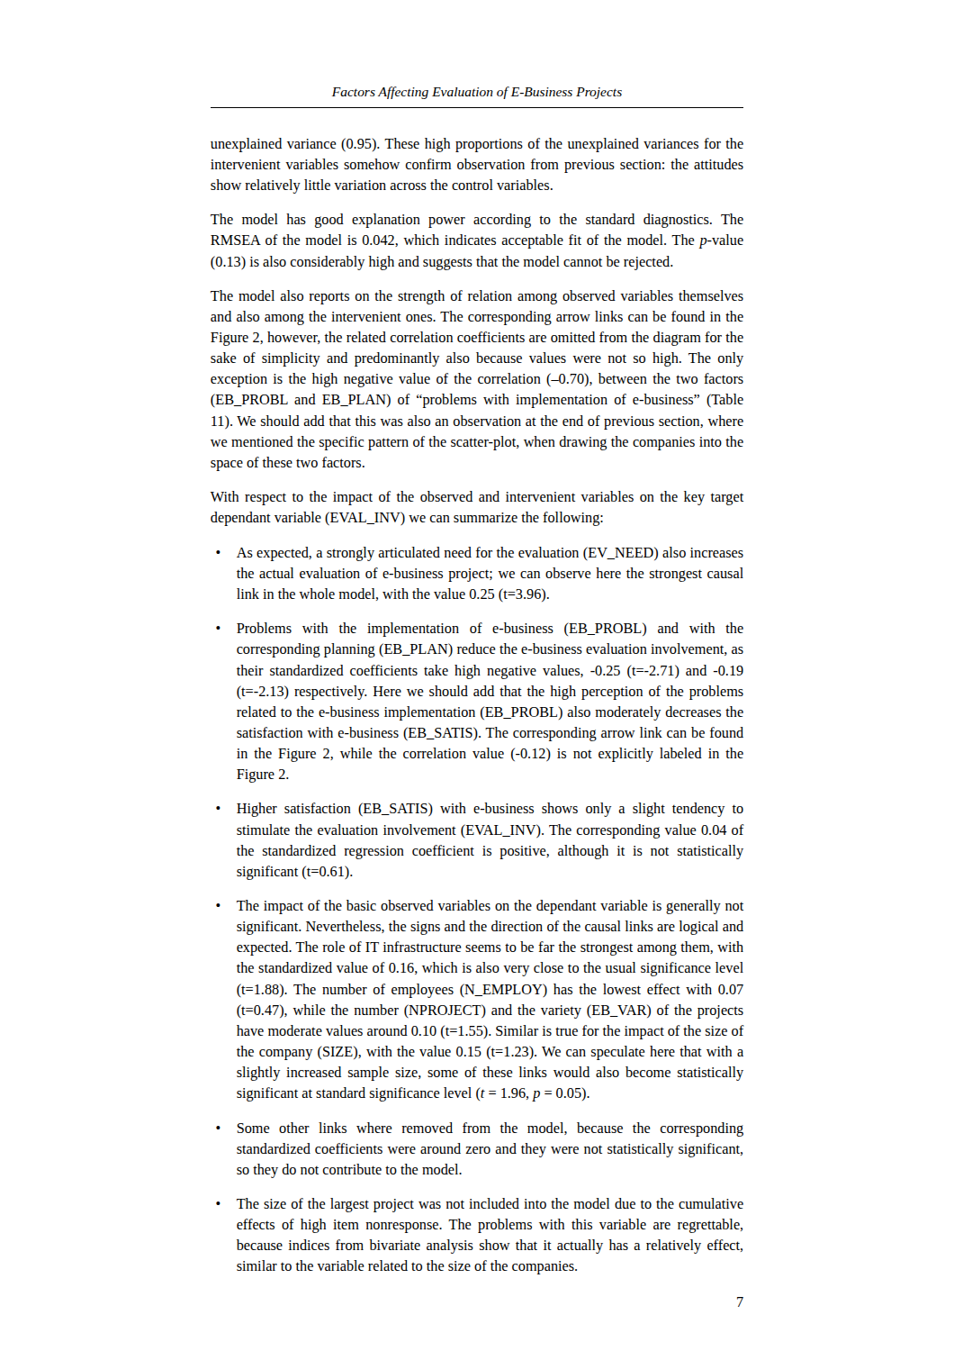Factors Affecting Evaluation of E-Business Projects
unexplained variance (0.95). These high proportions of the unexplained variances for the intervenient variables somehow confirm observation from previous section: the attitudes show relatively little variation across the control variables.
The model has good explanation power according to the standard diagnostics. The RMSEA of the model is 0.042, which indicates acceptable fit of the model. The p-value (0.13) is also considerably high and suggests that the model cannot be rejected.
The model also reports on the strength of relation among observed variables themselves and also among the intervenient ones. The corresponding arrow links can be found in the Figure 2, however, the related correlation coefficients are omitted from the diagram for the sake of simplicity and predominantly also because values were not so high. The only exception is the high negative value of the correlation (–0.70), between the two factors (EB_PROBL and EB_PLAN) of “problems with implementation of e-business” (Table 11). We should add that this was also an observation at the end of previous section, where we mentioned the specific pattern of the scatter-plot, when drawing the companies into the space of these two factors.
With respect to the impact of the observed and intervenient variables on the key target dependant variable (EVAL_INV) we can summarize the following:
As expected, a strongly articulated need for the evaluation (EV_NEED) also increases the actual evaluation of e-business project; we can observe here the strongest causal link in the whole model, with the value 0.25 (t=3.96).
Problems with the implementation of e-business (EB_PROBL) and with the corresponding planning (EB_PLAN) reduce the e-business evaluation involvement, as their standardized coefficients take high negative values, -0.25 (t=-2.71) and -0.19 (t=-2.13) respectively. Here we should add that the high perception of the problems related to the e-business implementation (EB_PROBL) also moderately decreases the satisfaction with e-business (EB_SATIS). The corresponding arrow link can be found in the Figure 2, while the correlation value (-0.12) is not explicitly labeled in the Figure 2.
Higher satisfaction (EB_SATIS) with e-business shows only a slight tendency to stimulate the evaluation involvement (EVAL_INV). The corresponding value 0.04 of the standardized regression coefficient is positive, although it is not statistically significant (t=0.61).
The impact of the basic observed variables on the dependant variable is generally not significant. Nevertheless, the signs and the direction of the causal links are logical and expected. The role of IT infrastructure seems to be far the strongest among them, with the standardized value of 0.16, which is also very close to the usual significance level (t=1.88). The number of employees (N_EMPLOY) has the lowest effect with 0.07 (t=0.47), while the number (NPROJECT) and the variety (EB_VAR) of the projects have moderate values around 0.10 (t=1.55). Similar is true for the impact of the size of the company (SIZE), with the value 0.15 (t=1.23). We can speculate here that with a slightly increased sample size, some of these links would also become statistically significant at standard significance level (t = 1.96, p = 0.05).
Some other links where removed from the model, because the corresponding standardized coefficients were around zero and they were not statistically significant, so they do not contribute to the model.
The size of the largest project was not included into the model due to the cumulative effects of high item nonresponse. The problems with this variable are regrettable, because indices from bivariate analysis show that it actually has a relatively effect, similar to the variable related to the size of the companies.
7